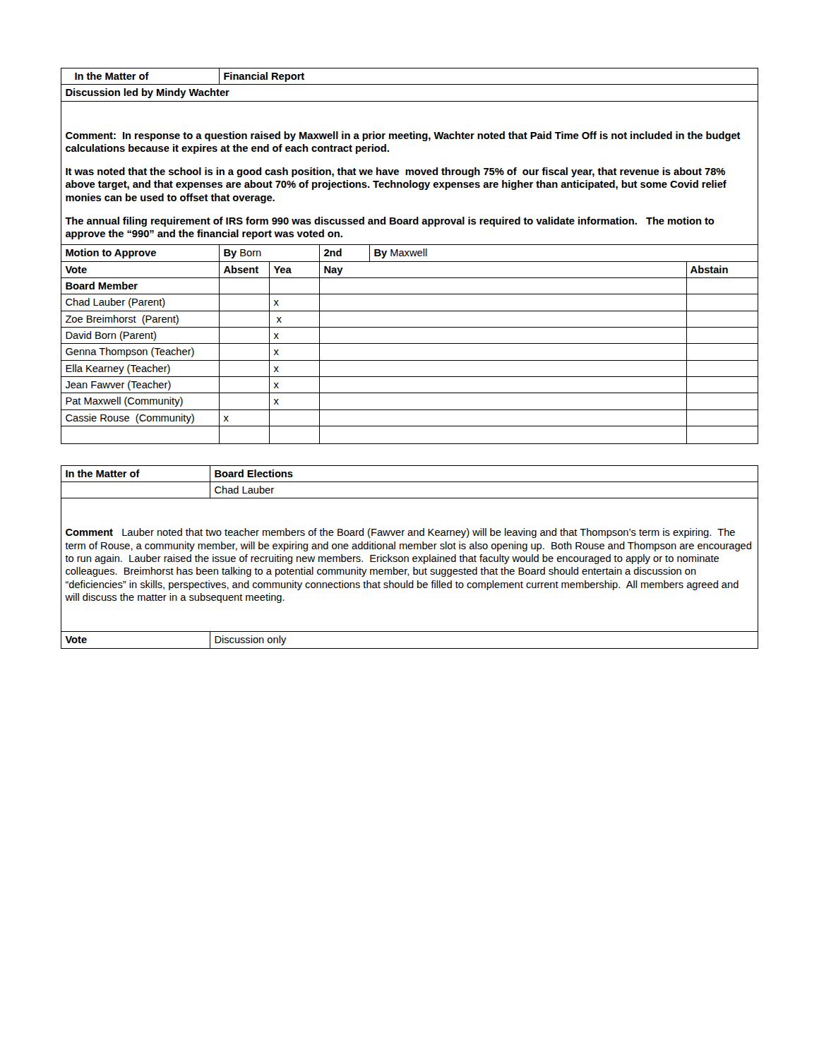| In the Matter of | Financial Report |
| Discussion led by Mindy Wachter |
| Comment: In response to a question raised by Maxwell in a prior meeting, Wachter noted that Paid Time Off is not included in the budget calculations because it expires at the end of each contract period. It was noted that the school is in a good cash position, that we have moved through 75% of our fiscal year, that revenue is about 78% above target, and that expenses are about 70% of projections. Technology expenses are higher than anticipated, but some Covid relief monies can be used to offset that overage. The annual filing requirement of IRS form 990 was discussed and Board approval is required to validate information. The motion to approve the “990” and the financial report was voted on. |
| Motion to Approve | By Born | 2nd | By Maxwell |
| Vote | Absent | Yea | Nay | Abstain |
| Board Member | | | | |
| Chad Lauber (Parent) | | x | | |
| Zoe Breimhorst (Parent) | | x | | |
| David Born (Parent) | | x | | |
| Genna Thompson (Teacher) | | x | | |
| Ella Kearney (Teacher) | | x | | |
| Jean Fawver (Teacher) | | x | | |
| Pat Maxwell (Community) | | x | | |
| Cassie Rouse (Community) | x | | | |
| In the Matter of | Board Elections |
| | Chad Lauber |
| Comment Lauber noted that two teacher members of the Board (Fawver and Kearney) will be leaving and that Thompson’s term is expiring. The term of Rouse, a community member, will be expiring and one additional member slot is also opening up. Both Rouse and Thompson are encouraged to run again. Lauber raised the issue of recruiting new members. Erickson explained that faculty would be encouraged to apply or to nominate colleagues. Breimhorst has been talking to a potential community member, but suggested that the Board should entertain a discussion on “deficiencies” in skills, perspectives, and community connections that should be filled to complement current membership. All members agreed and will discuss the matter in a subsequent meeting. |
| Vote | Discussion only |